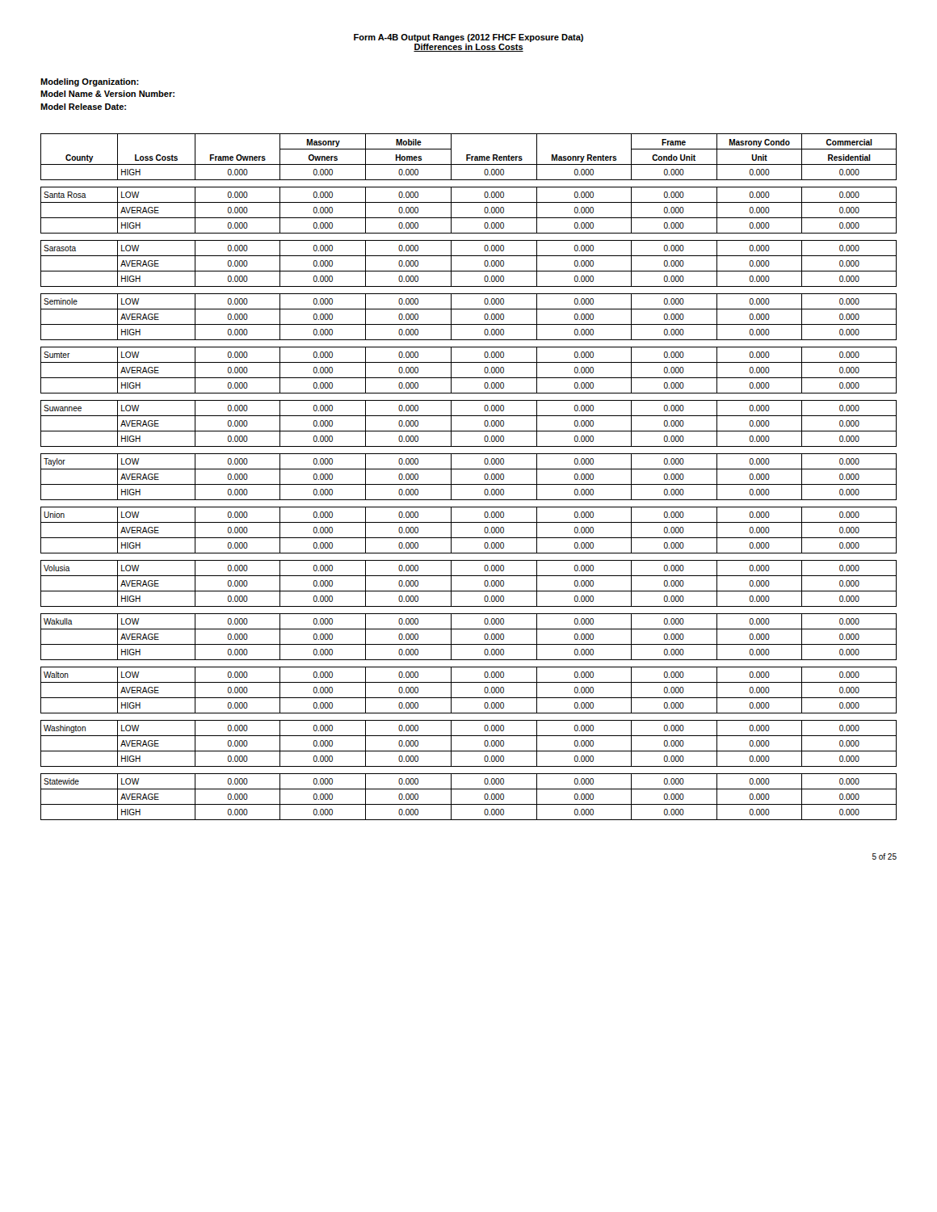Form A-4B Output Ranges (2012 FHCF Exposure Data)
Differences in Loss Costs
Modeling Organization:
Model Name & Version Number:
Model Release Date:
| County | Loss Costs | Frame Owners | Masonry | Mobile | Frame Renters | Masonry Renters | Frame | Masrony Condo | Commercial |
| --- | --- | --- | --- | --- | --- | --- | --- | --- | --- |
| Owners | Homes | Condo Unit | Unit | Residential |
| | HIGH | 0.000 | 0.000 | 0.000 | 0.000 | 0.000 | 0.000 | 0.000 | 0.000 |
| Santa Rosa | LOW | 0.000 | 0.000 | 0.000 | 0.000 | 0.000 | 0.000 | 0.000 | 0.000 |
| | AVERAGE | 0.000 | 0.000 | 0.000 | 0.000 | 0.000 | 0.000 | 0.000 | 0.000 |
| | HIGH | 0.000 | 0.000 | 0.000 | 0.000 | 0.000 | 0.000 | 0.000 | 0.000 |
| Sarasota | LOW | 0.000 | 0.000 | 0.000 | 0.000 | 0.000 | 0.000 | 0.000 | 0.000 |
| | AVERAGE | 0.000 | 0.000 | 0.000 | 0.000 | 0.000 | 0.000 | 0.000 | 0.000 |
| | HIGH | 0.000 | 0.000 | 0.000 | 0.000 | 0.000 | 0.000 | 0.000 | 0.000 |
| Seminole | LOW | 0.000 | 0.000 | 0.000 | 0.000 | 0.000 | 0.000 | 0.000 | 0.000 |
| | AVERAGE | 0.000 | 0.000 | 0.000 | 0.000 | 0.000 | 0.000 | 0.000 | 0.000 |
| | HIGH | 0.000 | 0.000 | 0.000 | 0.000 | 0.000 | 0.000 | 0.000 | 0.000 |
| Sumter | LOW | 0.000 | 0.000 | 0.000 | 0.000 | 0.000 | 0.000 | 0.000 | 0.000 |
| | AVERAGE | 0.000 | 0.000 | 0.000 | 0.000 | 0.000 | 0.000 | 0.000 | 0.000 |
| | HIGH | 0.000 | 0.000 | 0.000 | 0.000 | 0.000 | 0.000 | 0.000 | 0.000 |
| Suwannee | LOW | 0.000 | 0.000 | 0.000 | 0.000 | 0.000 | 0.000 | 0.000 | 0.000 |
| | AVERAGE | 0.000 | 0.000 | 0.000 | 0.000 | 0.000 | 0.000 | 0.000 | 0.000 |
| | HIGH | 0.000 | 0.000 | 0.000 | 0.000 | 0.000 | 0.000 | 0.000 | 0.000 |
| Taylor | LOW | 0.000 | 0.000 | 0.000 | 0.000 | 0.000 | 0.000 | 0.000 | 0.000 |
| | AVERAGE | 0.000 | 0.000 | 0.000 | 0.000 | 0.000 | 0.000 | 0.000 | 0.000 |
| | HIGH | 0.000 | 0.000 | 0.000 | 0.000 | 0.000 | 0.000 | 0.000 | 0.000 |
| Union | LOW | 0.000 | 0.000 | 0.000 | 0.000 | 0.000 | 0.000 | 0.000 | 0.000 |
| | AVERAGE | 0.000 | 0.000 | 0.000 | 0.000 | 0.000 | 0.000 | 0.000 | 0.000 |
| | HIGH | 0.000 | 0.000 | 0.000 | 0.000 | 0.000 | 0.000 | 0.000 | 0.000 |
| Volusia | LOW | 0.000 | 0.000 | 0.000 | 0.000 | 0.000 | 0.000 | 0.000 | 0.000 |
| | AVERAGE | 0.000 | 0.000 | 0.000 | 0.000 | 0.000 | 0.000 | 0.000 | 0.000 |
| | HIGH | 0.000 | 0.000 | 0.000 | 0.000 | 0.000 | 0.000 | 0.000 | 0.000 |
| Wakulla | LOW | 0.000 | 0.000 | 0.000 | 0.000 | 0.000 | 0.000 | 0.000 | 0.000 |
| | AVERAGE | 0.000 | 0.000 | 0.000 | 0.000 | 0.000 | 0.000 | 0.000 | 0.000 |
| | HIGH | 0.000 | 0.000 | 0.000 | 0.000 | 0.000 | 0.000 | 0.000 | 0.000 |
| Walton | LOW | 0.000 | 0.000 | 0.000 | 0.000 | 0.000 | 0.000 | 0.000 | 0.000 |
| | AVERAGE | 0.000 | 0.000 | 0.000 | 0.000 | 0.000 | 0.000 | 0.000 | 0.000 |
| | HIGH | 0.000 | 0.000 | 0.000 | 0.000 | 0.000 | 0.000 | 0.000 | 0.000 |
| Washington | LOW | 0.000 | 0.000 | 0.000 | 0.000 | 0.000 | 0.000 | 0.000 | 0.000 |
| | AVERAGE | 0.000 | 0.000 | 0.000 | 0.000 | 0.000 | 0.000 | 0.000 | 0.000 |
| | HIGH | 0.000 | 0.000 | 0.000 | 0.000 | 0.000 | 0.000 | 0.000 | 0.000 |
| Statewide | LOW | 0.000 | 0.000 | 0.000 | 0.000 | 0.000 | 0.000 | 0.000 | 0.000 |
| | AVERAGE | 0.000 | 0.000 | 0.000 | 0.000 | 0.000 | 0.000 | 0.000 | 0.000 |
| | HIGH | 0.000 | 0.000 | 0.000 | 0.000 | 0.000 | 0.000 | 0.000 | 0.000 |
5 of 25